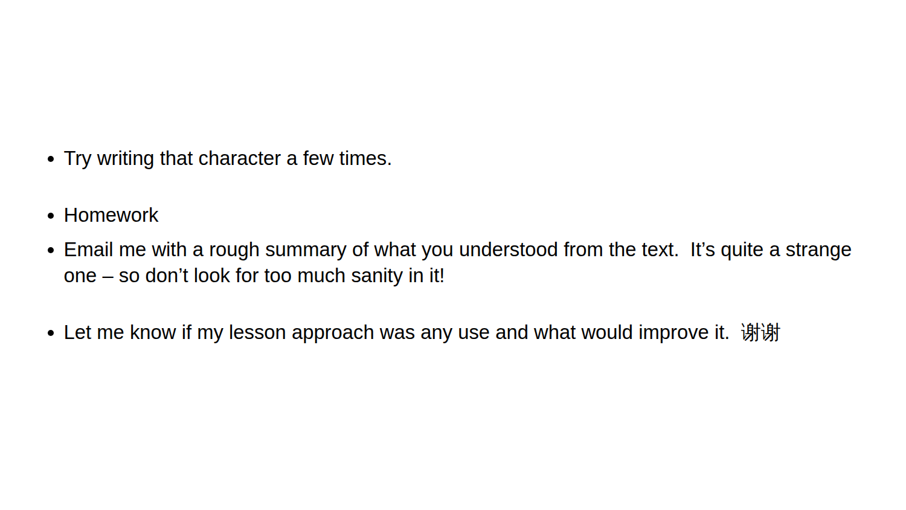Try writing that character a few times.
Homework
Email me with a rough summary of what you understood from the text. It’s quite a strange one – so don’t look for too much sanity in it!
Let me know if my lesson approach was any use and what would improve it. 谢谢